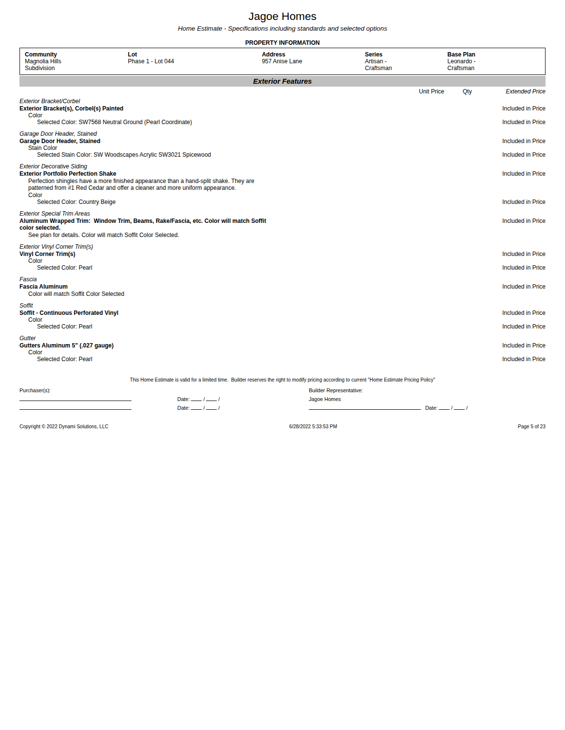Jagoe Homes
Home Estimate - Specifications including standards and selected options
PROPERTY INFORMATION
| Community | Lot | Address | Series | Base Plan |
| Magnolia Hills Subdivision | Phase 1 - Lot 044 | 957 Anise Lane | Artisan - Craftsman | Leonardo - Craftsman |
Exterior Features
Unit Price Qty Extended Price
Exterior Bracket/Corbel
Exterior Bracket(s), Corbel(s) Painted
Included in Price
Color
Selected Color: SW7568 Neutral Ground (Pearl Coordinate)
Included in Price
Garage Door Header, Stained
Garage Door Header, Stained
Included in Price
Stain Color
Selected Stain Color: SW Woodscapes Acrylic SW3021 Spicewood
Included in Price
Exterior Decorative Siding
Exterior Portfolio Perfection Shake
Included in Price
Perfection shingles have a more finished appearance than a hand-split shake. They are
patterned from #1 Red Cedar and offer a cleaner and more uniform appearance.
Color
Selected Color: Country Beige
Included in Price
Exterior Special Trim Areas
Aluminum Wrapped Trim: Window Trim, Beams, Rake/Fascia, etc. Color will match Soffit
color selected.
Included in Price
See plan for details. Color will match Soffit Color Selected.
Exterior Vinyl Corner Trim(s)
Vinyl Corner Trim(s)
Included in Price
Color
Selected Color: Pearl
Included in Price
Fascia
Fascia Aluminum
Included in Price
Color will match Soffit Color Selected
Soffit
Soffit - Continuous Perforated Vinyl
Included in Price
Color
Selected Color: Pearl
Included in Price
Gutter
Gutters Aluminum 5" (.027 gauge)
Included in Price
Color
Selected Color: Pearl
Included in Price
This Home Estimate is valid for a limited time. Builder reserves the right to modify pricing according to current "Home Estimate Pricing Policy"
| Purchaser(s): | | Builder Representative: |
| | Date: / / | Jagoe Homes |
| | Date: / / | Date: / / |
Copyright © 2022 Dynami Solutions, LLC 6/28/2022 5:33:53 PM Page 5 of 23